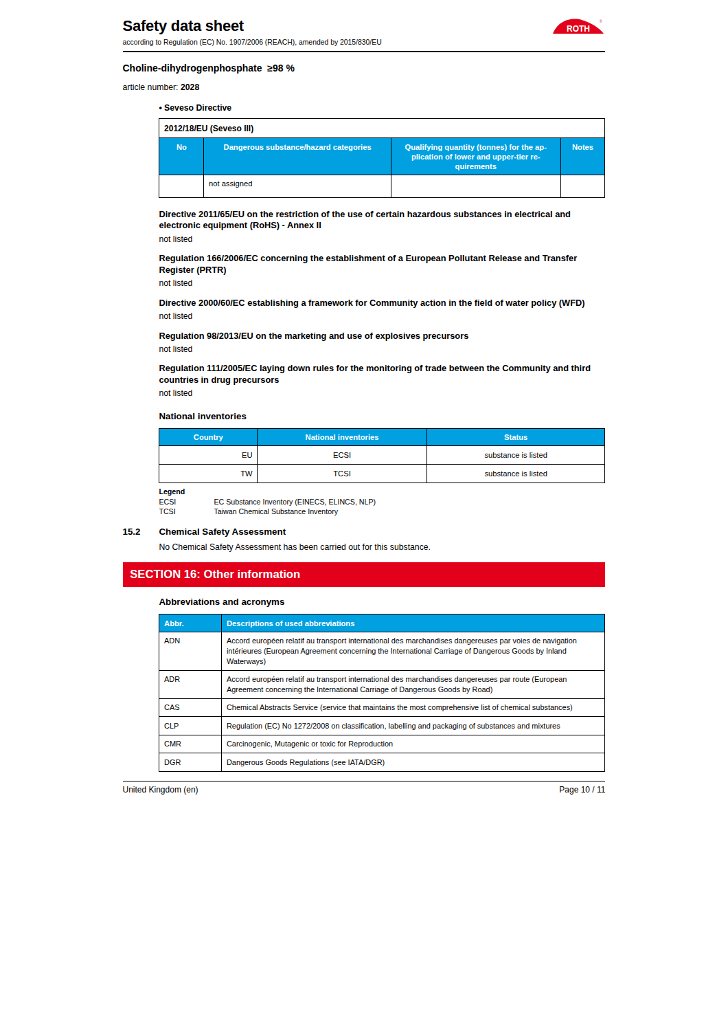Safety data sheet
according to Regulation (EC) No. 1907/2006 (REACH), amended by 2015/830/EU
ROTH ®
Choline-dihydrogenphosphate ≥98 %
article number: 2028
• Seveso Directive
2012/18/EU (Seveso III)
| No | Dangerous substance/hazard categories | Qualifying quantity (tonnes) for the ap- plication of lower and upper-tier re- quirements | Notes |
| --- | --- | --- | --- |
| | not assigned | | |
Directive 2011/65/EU on the restriction of the use of certain hazardous substances in electrical and electronic equipment (RoHS) - Annex II
not listed
Regulation 166/2006/EC concerning the establishment of a European Pollutant Release and Transfer Register (PRTR)
not listed
Directive 2000/60/EC establishing a framework for Community action in the field of water policy (WFD)
not listed
Regulation 98/2013/EU on the marketing and use of explosives precursors
not listed
Regulation 111/2005/EC laying down rules for the monitoring of trade between the Community and third countries in drug precursors
not listed
National inventories
| Country | National inventories | Status |
| --- | --- | --- |
| EU | ECSI | substance is listed |
| TW | TCSI | substance is listed |
Legend
ECSI EC Substance Inventory (EINECS, ELINCS, NLP)
TCSI Taiwan Chemical Substance Inventory
15.2
Chemical Safety Assessment
No Chemical Safety Assessment has been carried out for this substance.
SECTION 16: Other information
Abbreviations and acronyms
| Abbr. | Descriptions of used abbreviations |
| --- | --- |
| ADN | Accord européen relatif au transport international des marchandises dangereuses par voies de navigation intérieures (European Agreement concerning the International Carriage of Dangerous Goods by Inland Waterways) |
| ADR | Accord européen relatif au transport international des marchandises dangereuses par route (European Agreement concerning the International Carriage of Dangerous Goods by Road) |
| CAS | Chemical Abstracts Service (service that maintains the most comprehensive list of chemical substances) |
| CLP | Regulation (EC) No 1272/2008 on classification, labelling and packaging of substances and mixtures |
| CMR | Carcinogenic, Mutagenic or toxic for Reproduction |
| DGR | Dangerous Goods Regulations (see IATA/DGR) |
United Kingdom (en) Page 10 / 11